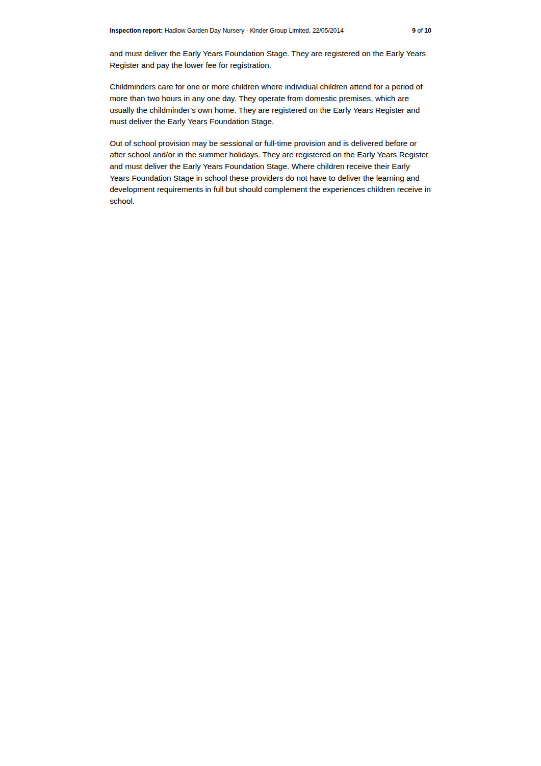Inspection report: Hadlow Garden Day Nursery - Kinder Group Limited, 22/05/2014
9 of 10
and must deliver the Early Years Foundation Stage. They are registered on the Early Years Register and pay the lower fee for registration.
Childminders care for one or more children where individual children attend for a period of more than two hours in any one day. They operate from domestic premises, which are usually the childminder’s own home. They are registered on the Early Years Register and must deliver the Early Years Foundation Stage.
Out of school provision may be sessional or full-time provision and is delivered before or after school and/or in the summer holidays. They are registered on the Early Years Register and must deliver the Early Years Foundation Stage. Where children receive their Early Years Foundation Stage in school these providers do not have to deliver the learning and development requirements in full but should complement the experiences children receive in school.